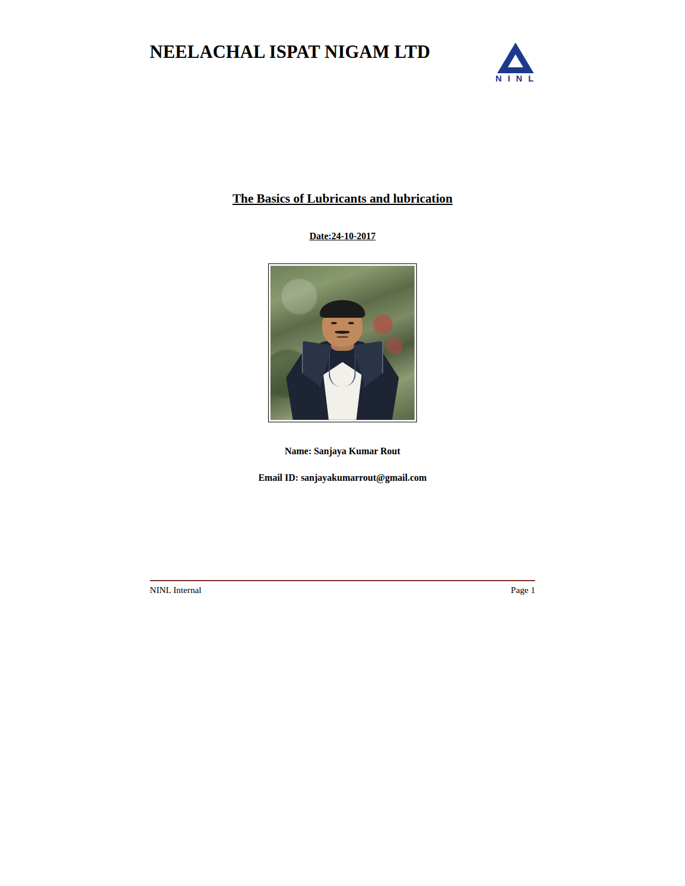NEELACHAL ISPAT NIGAM LTD
N I N L
The Basics of Lubricants and lubrication
Date:24-10-2017
Name: Sanjaya Kumar Rout
Email ID: sanjayakumarrout@gmail.com
NINL Internal Page 1